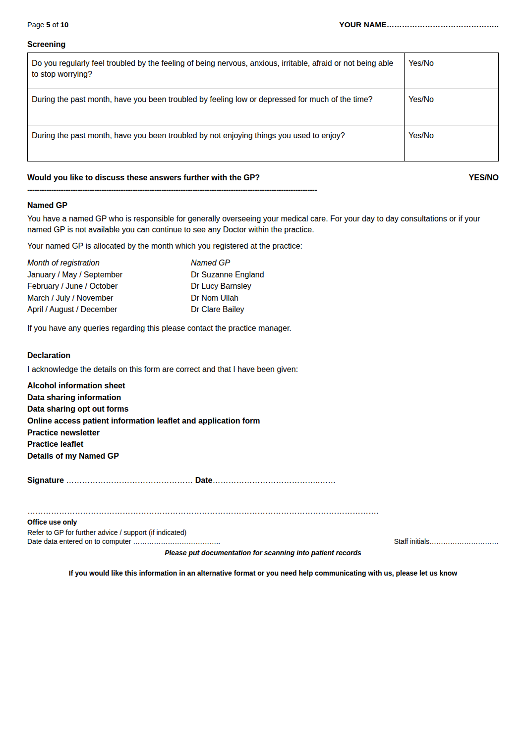Page 5 of 10
YOUR NAME……………………………………..
Screening
| Do you regularly feel troubled by the feeling of being nervous, anxious, irritable, afraid or not being able to stop worrying? | Yes/No |
| During the past month, have you been troubled by feeling low or depressed for much of the time? | Yes/No |
| During the past month, have you been troubled by not enjoying things you used to enjoy? | Yes/No |
Would you like to discuss these answers further with the GP? YES/NO
-------------------------------------------------------------------------------------------------------------------------
Named GP
You have a named GP who is responsible for generally overseeing your medical care. For your day to day consultations or if your named GP is not available you can continue to see any Doctor within the practice.
Your named GP is allocated by the month which you registered at the practice:
| Month of registration | Named GP |
| January / May / September | Dr Suzanne England |
| February / June / October | Dr Lucy Barnsley |
| March / July / November | Dr Nom Ullah |
| April / August / December | Dr Clare Bailey |
If you have any queries regarding this please contact the practice manager.
Declaration
I acknowledge the details on this form are correct and that I have been given:
Alcohol information sheet
Data sharing information
Data sharing opt out forms
Online access patient information leaflet and application form
Practice newsletter
Practice leaflet
Details of my Named GP
Signature ………………………………………… Date…………………………………..……
…………………………………………………………………………………………………………………….
Office use only
Refer to GP for further advice / support (if indicated)
Date data entered on to computer ……………………………….. Staff initials…………………………
Please put documentation for scanning into patient records
If you would like this information in an alternative format or you need help communicating with us, please let us know